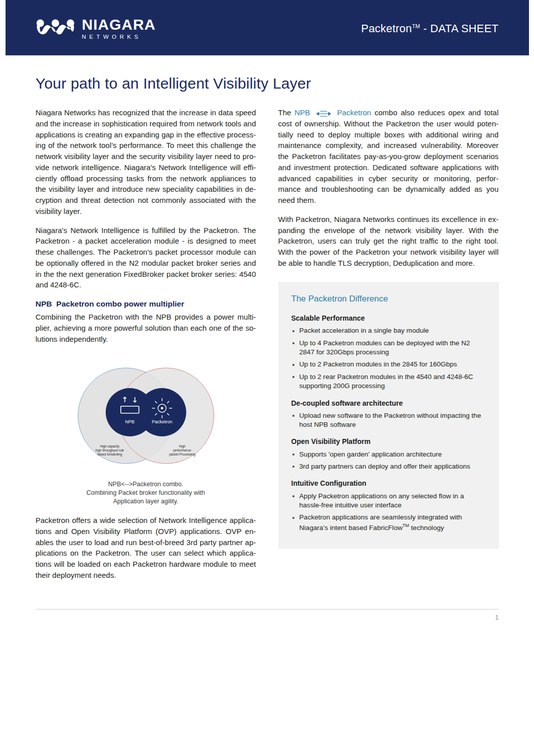NIAGARA NETWORKS
PacketronTM - DATA SHEET
Your path to an Intelligent Visibility Layer
Niagara Networks has recognized that the increase in data speed and the increase in sophistication required from network tools and applications is creating an expanding gap in the effective processing of the network tool’s performance. To meet this challenge the network visibility layer and the security visibility layer need to provide network intelligence. Niagara's Network Intelligence will efficiently offload processing tasks from the network appliances to the visibility layer and introduce new speciality capabilities in decryption and threat detection not commonly associated with the visibility layer.
Niagara's Network Intelligence is fulfilled by the Packetron. The Packetron - a packet acceleration module - is designed to meet these challenges. The Packetron's packet processor module can be optionally offered in the N2 modular packet broker series and in the the next generation FixedBroker packet broker series: 4540 and 4248-6C.
NPB Packetron combo power multiplier
Combining the Packetron with the NPB provides a power multiplier, achieving a more powerful solution than each one of the solutions independently.
NPB Packetron High capacity high throughput rule based forwarding High performance packet Processing
NPB<-->Packetron combo.
Combining Packet broker functionality with
Application layer agility.
Packetron offers a wide selection of Network Intelligence applications and Open Visibility Platform (OVP) applications. OVP enables the user to load and run best-of-breed 3rd party partner applications on the Packetron. The user can select which applications will be loaded on each Packetron hardware module to meet their deployment needs.
The NPB Packetron combo also reduces opex and total cost of ownership. Without the Packetron the user would potentially need to deploy multiple boxes with additional wiring and maintenance complexity, and increased vulnerability. Moreover the Packetron facilitates pay-as-you-grow deployment scenarios and investment protection. Dedicated software applications with advanced capabilities in cyber security or monitoring, performance and troubleshooting can be dynamically added as you need them.
With Packetron, Niagara Networks continues its excellence in expanding the envelope of the network visibility layer. With the Packetron, users can truly get the right traffic to the right tool. With the power of the Packetron your network visibility layer will be able to handle TLS decryption, Deduplication and more.
The Packetron Difference
Scalable Performance
Packet acceleration in a single bay module
Up to 4 Packetron modules can be deployed with the N2 2847 for 320Gbps processing
Up to 2 Packetron modules in the 2845 for 160Gbps
Up to 2 rear Packetron modules in the 4540 and 4248-6C supporting 200G processing
De-coupled software architecture
Upload new software to the Packetron without impacting the host NPB software
Open Visibility Platform
Supports 'open garden' application architecture
3rd party partners can deploy and offer their applications
Intuitive Configuration
Apply Packetron applications on any selected flow in a hassle-free intuitive user interface
Packetron applications are seamlessly integrated with Niagara’s intent based FabricFlowTM technology
1